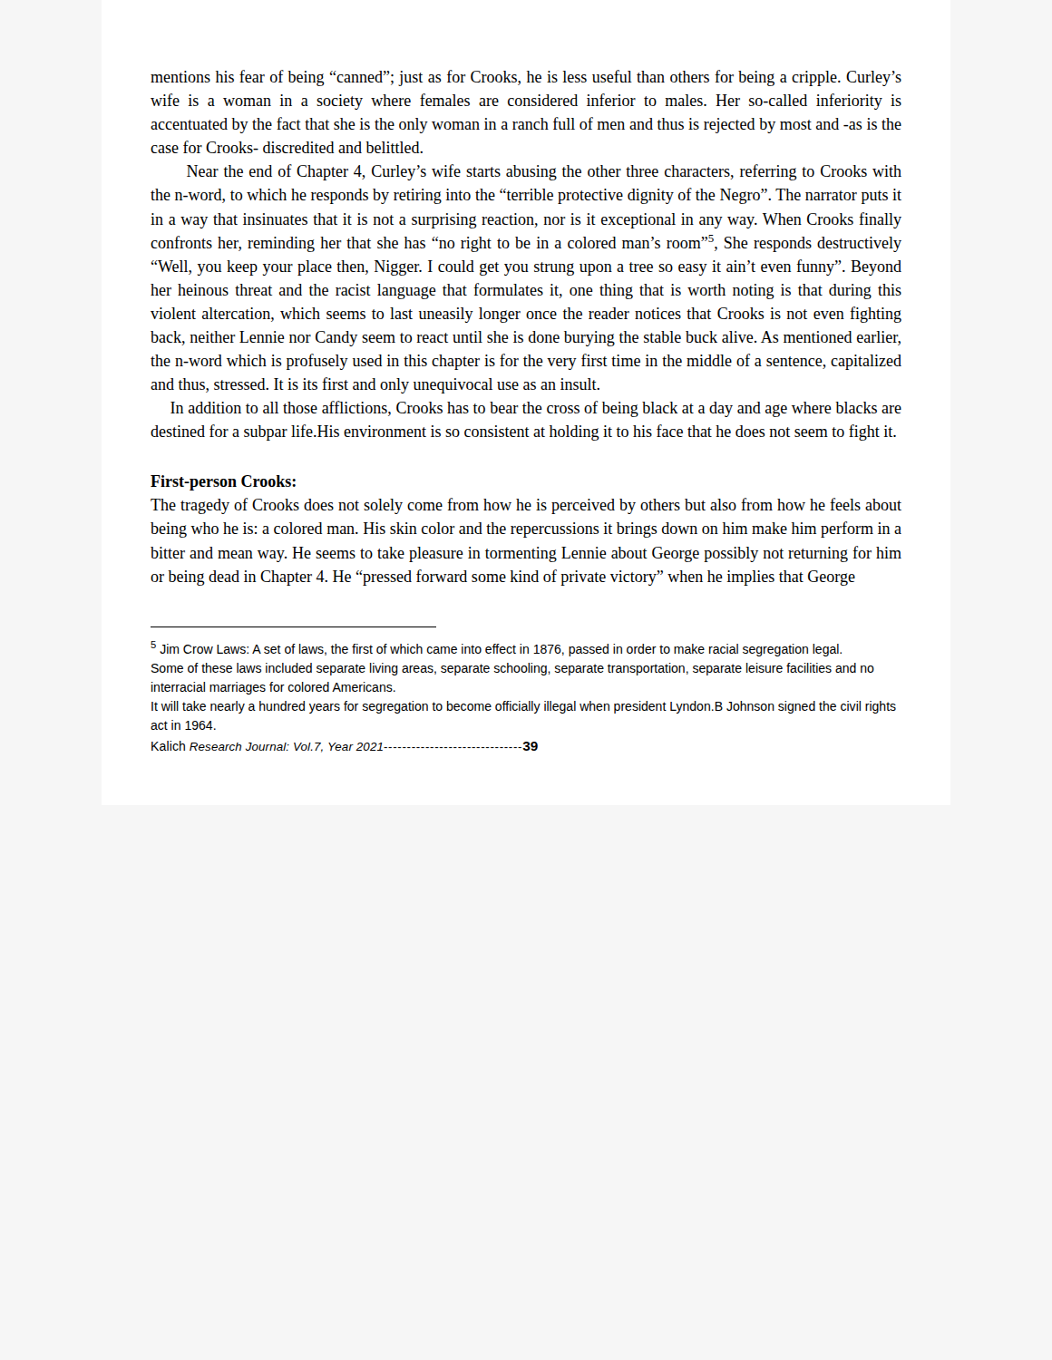mentions his fear of being “canned”; just as for Crooks, he is less useful than others for being a cripple. Curley’s wife is a woman in a society where females are considered inferior to males. Her so-called inferiority is accentuated by the fact that she is the only woman in a ranch full of men and thus is rejected by most and -as is the case for Crooks- discredited and belittled.
Near the end of Chapter 4, Curley’s wife starts abusing the other three characters, referring to Crooks with the n-word, to which he responds by retiring into the “terrible protective dignity of the Negro”. The narrator puts it in a way that insinuates that it is not a surprising reaction, nor is it exceptional in any way. When Crooks finally confronts her, reminding her that she has “no right to be in a colored man’s room”5, She responds destructively “Well, you keep your place then, Nigger. I could get you strung upon a tree so easy it ain’t even funny”. Beyond her heinous threat and the racist language that formulates it, one thing that is worth noting is that during this violent altercation, which seems to last uneasily longer once the reader notices that Crooks is not even fighting back, neither Lennie nor Candy seem to react until she is done burying the stable buck alive. As mentioned earlier, the n-word which is profusely used in this chapter is for the very first time in the middle of a sentence, capitalized and thus, stressed. It is its first and only unequivocal use as an insult.
In addition to all those afflictions, Crooks has to bear the cross of being black at a day and age where blacks are destined for a subpar life.His environment is so consistent at holding it to his face that he does not seem to fight it.
First-person Crooks:
The tragedy of Crooks does not solely come from how he is perceived by others but also from how he feels about being who he is: a colored man. His skin color and the repercussions it brings down on him make him perform in a bitter and mean way. He seems to take pleasure in tormenting Lennie about George possibly not returning for him or being dead in Chapter 4. He “pressed forward some kind of private victory” when he implies that George
5 Jim Crow Laws: A set of laws, the first of which came into effect in 1876, passed in order to make racial segregation legal.
Some of these laws included separate living areas, separate schooling, separate transportation, separate leisure facilities and no interracial marriages for colored Americans.
It will take nearly a hundred years for segregation to become officially illegal when president Lyndon.B Johnson signed the civil rights act in 1964.
Kalich Research Journal: Vol.7, Year 2021------------------------------39